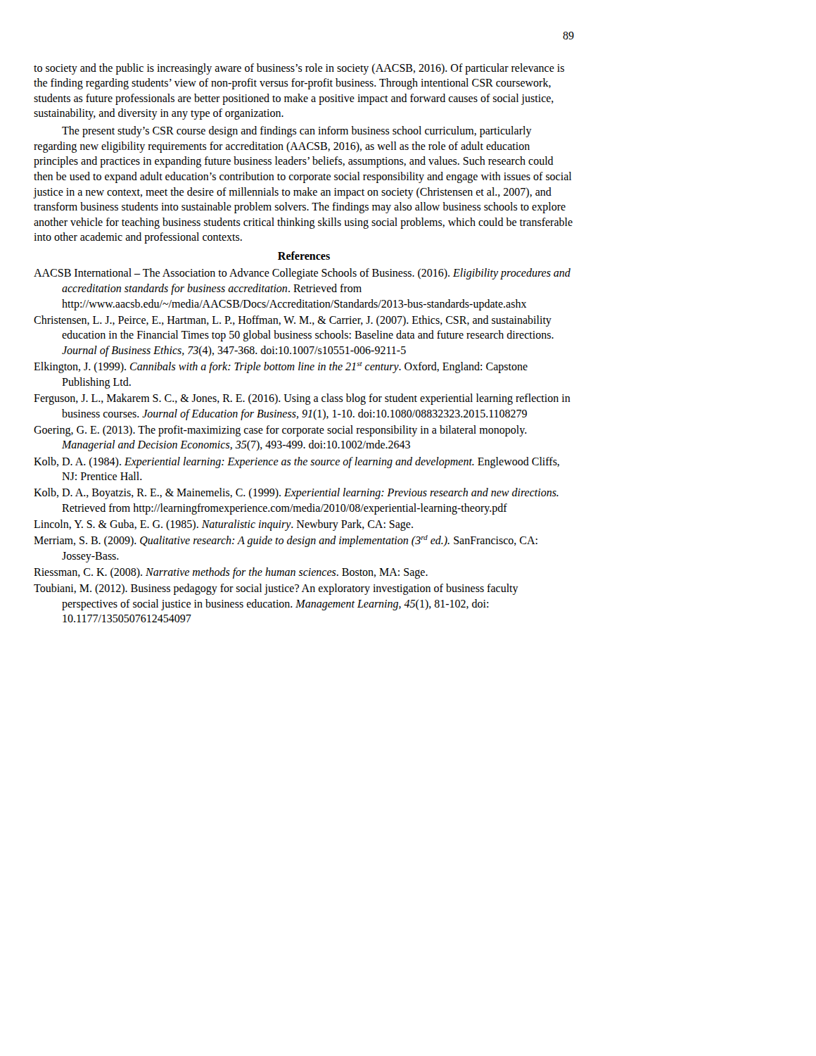89
to society and the public is increasingly aware of business’s role in society (AACSB, 2016). Of particular relevance is the finding regarding students’ view of non-profit versus for-profit business. Through intentional CSR coursework, students as future professionals are better positioned to make a positive impact and forward causes of social justice, sustainability, and diversity in any type of organization.
The present study’s CSR course design and findings can inform business school curriculum, particularly regarding new eligibility requirements for accreditation (AACSB, 2016), as well as the role of adult education principles and practices in expanding future business leaders’ beliefs, assumptions, and values. Such research could then be used to expand adult education’s contribution to corporate social responsibility and engage with issues of social justice in a new context, meet the desire of millennials to make an impact on society (Christensen et al., 2007), and transform business students into sustainable problem solvers. The findings may also allow business schools to explore another vehicle for teaching business students critical thinking skills using social problems, which could be transferable into other academic and professional contexts.
References
AACSB International – The Association to Advance Collegiate Schools of Business. (2016). Eligibility procedures and accreditation standards for business accreditation. Retrieved from http://www.aacsb.edu/~/media/AACSB/Docs/Accreditation/Standards/2013-bus-standards-update.ashx
Christensen, L. J., Peirce, E., Hartman, L. P., Hoffman, W. M., & Carrier, J. (2007). Ethics, CSR, and sustainability education in the Financial Times top 50 global business schools: Baseline data and future research directions. Journal of Business Ethics, 73(4), 347-368. doi:10.1007/s10551-006-9211-5
Elkington, J. (1999). Cannibals with a fork: Triple bottom line in the 21st century. Oxford, England: Capstone Publishing Ltd.
Ferguson, J. L., Makarem S. C., & Jones, R. E. (2016). Using a class blog for student experiential learning reflection in business courses. Journal of Education for Business, 91(1), 1-10. doi:10.1080/08832323.2015.1108279
Goering, G. E. (2013). The profit-maximizing case for corporate social responsibility in a bilateral monopoly. Managerial and Decision Economics, 35(7), 493-499. doi:10.1002/mde.2643
Kolb, D. A. (1984). Experiential learning: Experience as the source of learning and development. Englewood Cliffs, NJ: Prentice Hall.
Kolb, D. A., Boyatzis, R. E., & Mainemelis, C. (1999). Experiential learning: Previous research and new directions. Retrieved from http://learningfromexperience.com/media/2010/08/experiential-learning-theory.pdf
Lincoln, Y. S. & Guba, E. G. (1985). Naturalistic inquiry. Newbury Park, CA: Sage.
Merriam, S. B. (2009). Qualitative research: A guide to design and implementation (3rd ed.). SanFrancisco, CA: Jossey-Bass.
Riessman, C. K. (2008). Narrative methods for the human sciences. Boston, MA: Sage.
Toubiani, M. (2012). Business pedagogy for social justice? An exploratory investigation of business faculty perspectives of social justice in business education. Management Learning, 45(1), 81-102, doi: 10.1177/1350507612454097